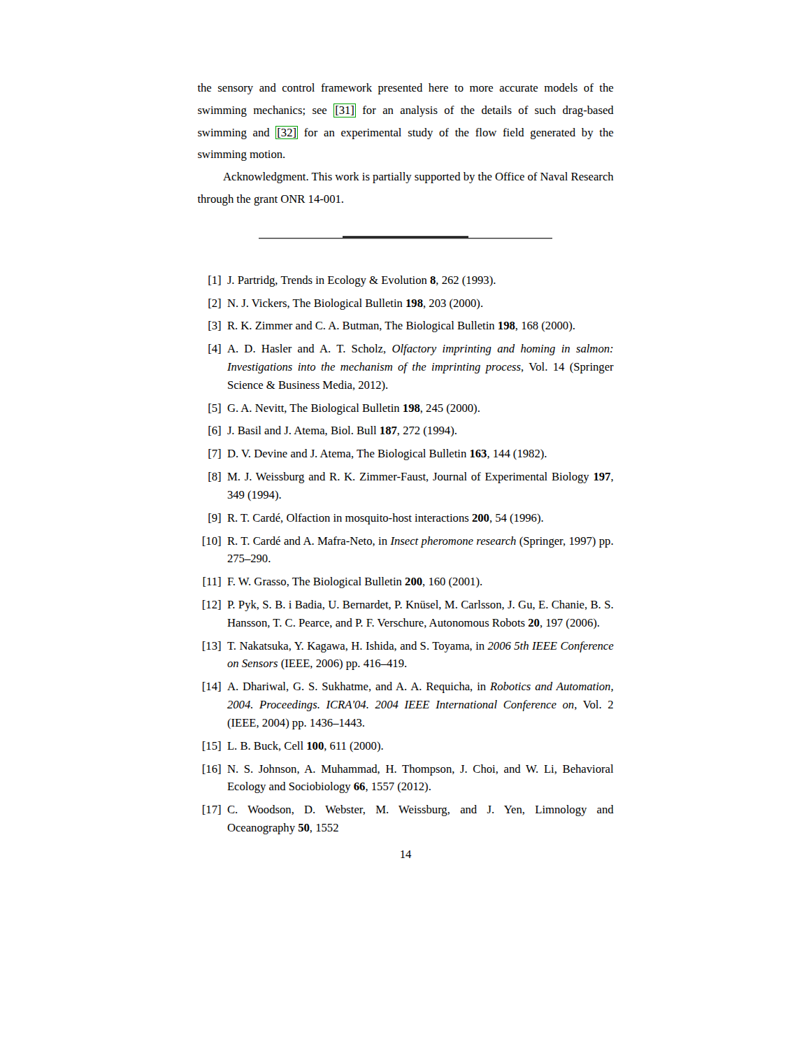the sensory and control framework presented here to more accurate models of the swimming mechanics; see [31] for an analysis of the details of such drag-based swimming and [32] for an experimental study of the flow field generated by the swimming motion.
Acknowledgment. This work is partially supported by the Office of Naval Research through the grant ONR 14-001.
J. Partridg, Trends in Ecology & Evolution 8, 262 (1993).
N. J. Vickers, The Biological Bulletin 198, 203 (2000).
R. K. Zimmer and C. A. Butman, The Biological Bulletin 198, 168 (2000).
A. D. Hasler and A. T. Scholz, Olfactory imprinting and homing in salmon: Investigations into the mechanism of the imprinting process, Vol. 14 (Springer Science & Business Media, 2012).
G. A. Nevitt, The Biological Bulletin 198, 245 (2000).
J. Basil and J. Atema, Biol. Bull 187, 272 (1994).
D. V. Devine and J. Atema, The Biological Bulletin 163, 144 (1982).
M. J. Weissburg and R. K. Zimmer-Faust, Journal of Experimental Biology 197, 349 (1994).
R. T. Cardé, Olfaction in mosquito-host interactions 200, 54 (1996).
R. T. Cardé and A. Mafra-Neto, in Insect pheromone research (Springer, 1997) pp. 275–290.
F. W. Grasso, The Biological Bulletin 200, 160 (2001).
P. Pyk, S. B. i Badia, U. Bernardet, P. Knüsel, M. Carlsson, J. Gu, E. Chanie, B. S. Hansson, T. C. Pearce, and P. F. Verschure, Autonomous Robots 20, 197 (2006).
T. Nakatsuka, Y. Kagawa, H. Ishida, and S. Toyama, in 2006 5th IEEE Conference on Sensors (IEEE, 2006) pp. 416–419.
A. Dhariwal, G. S. Sukhatme, and A. A. Requicha, in Robotics and Automation, 2004. Proceedings. ICRA'04. 2004 IEEE International Conference on, Vol. 2 (IEEE, 2004) pp. 1436–1443.
L. B. Buck, Cell 100, 611 (2000).
N. S. Johnson, A. Muhammad, H. Thompson, J. Choi, and W. Li, Behavioral Ecology and Sociobiology 66, 1557 (2012).
C. Woodson, D. Webster, M. Weissburg, and J. Yen, Limnology and Oceanography 50, 1552
14